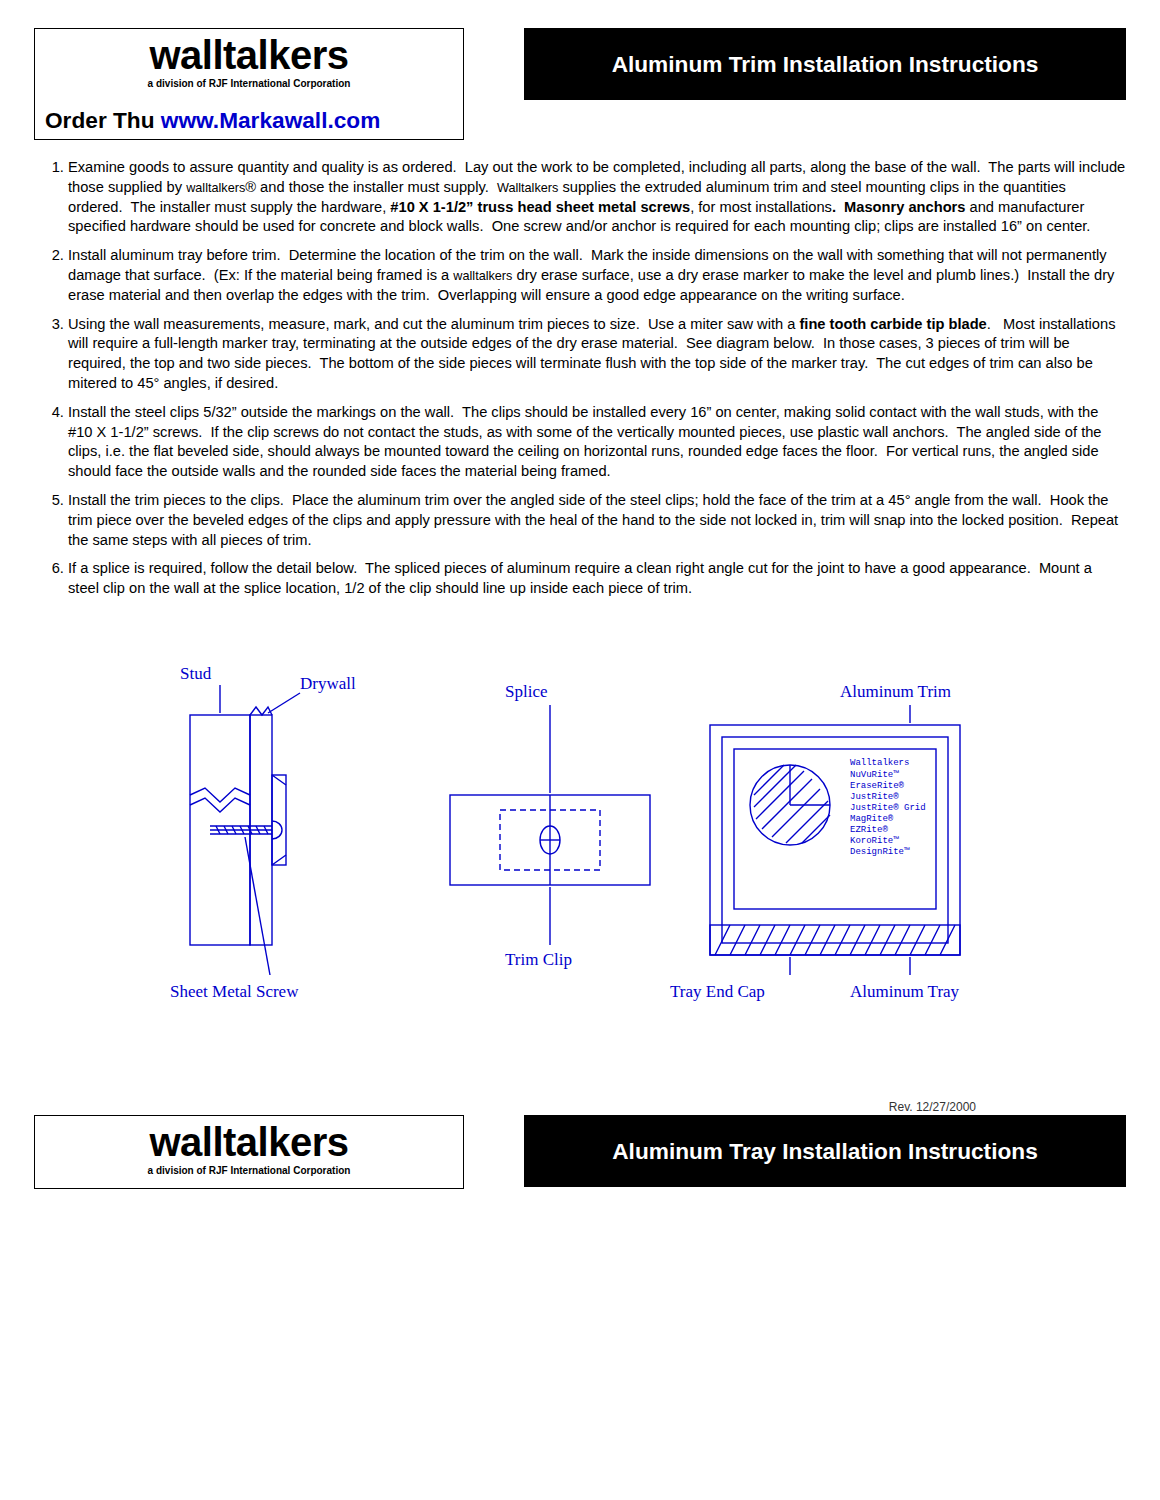walltalkers
a division of RJF International Corporation
Order Thu www.Markawall.com
Aluminum Trim Installation Instructions
Examine goods to assure quantity and quality is as ordered. Lay out the work to be completed, including all parts, along the base of the wall. The parts will include those supplied by walltalkers® and those the installer must supply. Walltalkers supplies the extruded aluminum trim and steel mounting clips in the quantities ordered. The installer must supply the hardware, #10 X 1-1/2” truss head sheet metal screws, for most installations. Masonry anchors and manufacturer specified hardware should be used for concrete and block walls. One screw and/or anchor is required for each mounting clip; clips are installed 16” on center.
Install aluminum tray before trim. Determine the location of the trim on the wall. Mark the inside dimensions on the wall with something that will not permanently damage that surface. (Ex: If the material being framed is a walltalkers dry erase surface, use a dry erase marker to make the level and plumb lines.) Install the dry erase material and then overlap the edges with the trim. Overlapping will ensure a good edge appearance on the writing surface.
Using the wall measurements, measure, mark, and cut the aluminum trim pieces to size. Use a miter saw with a fine tooth carbide tip blade. Most installations will require a full-length marker tray, terminating at the outside edges of the dry erase material. See diagram below. In those cases, 3 pieces of trim will be required, the top and two side pieces. The bottom of the side pieces will terminate flush with the top side of the marker tray. The cut edges of trim can also be mitered to 45° angles, if desired.
Install the steel clips 5/32” outside the markings on the wall. The clips should be installed every 16” on center, making solid contact with the wall studs, with the #10 X 1-1/2” screws. If the clip screws do not contact the studs, as with some of the vertically mounted pieces, use plastic wall anchors. The angled side of the clips, i.e. the flat beveled side, should always be mounted toward the ceiling on horizontal runs, rounded edge faces the floor. For vertical runs, the angled side should face the outside walls and the rounded side faces the material being framed.
Install the trim pieces to the clips. Place the aluminum trim over the angled side of the steel clips; hold the face of the trim at a 45° angle from the wall. Hook the trim piece over the beveled edges of the clips and apply pressure with the heal of the hand to the side not locked in, trim will snap into the locked position. Repeat the same steps with all pieces of trim.
If a splice is required, follow the detail below. The spliced pieces of aluminum require a clean right angle cut for the joint to have a good appearance. Mount a steel clip on the wall at the splice location, 1/2 of the clip should line up inside each piece of trim.
Stud Drywall Splice Aluminum Trim Sheet Metal Screw Trim Clip Tray End Cap Aluminum Tray Walltalkers NuVuRite™ EraseRite® JustRite® JustRite® Grid MagRite® EZRite® KoroRite™ DesignRite™
Rev. 12/27/2000
walltalkers
a division of RJF International Corporation
Aluminum Tray Installation Instructions